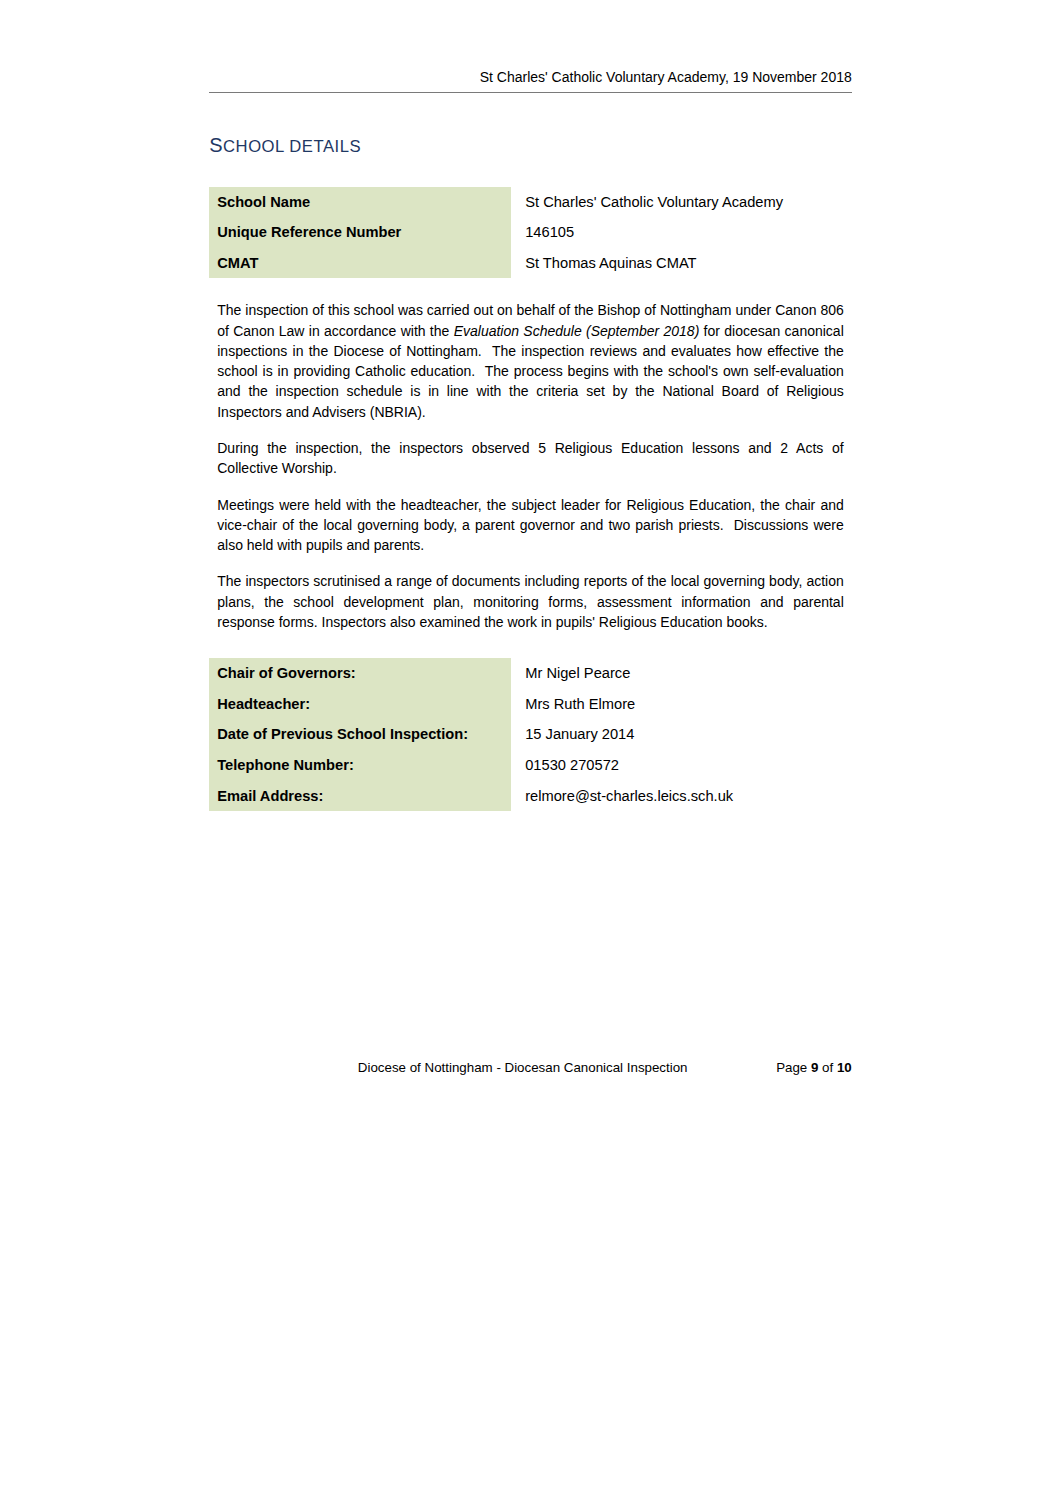St Charles' Catholic Voluntary Academy, 19 November 2018
SCHOOL DETAILS
| School Name | St Charles' Catholic Voluntary Academy |
| Unique Reference Number | 146105 |
| CMAT | St Thomas Aquinas CMAT |
The inspection of this school was carried out on behalf of the Bishop of Nottingham under Canon 806 of Canon Law in accordance with the Evaluation Schedule (September 2018) for diocesan canonical inspections in the Diocese of Nottingham. The inspection reviews and evaluates how effective the school is in providing Catholic education. The process begins with the school's own self-evaluation and the inspection schedule is in line with the criteria set by the National Board of Religious Inspectors and Advisers (NBRIA).
During the inspection, the inspectors observed 5 Religious Education lessons and 2 Acts of Collective Worship.
Meetings were held with the headteacher, the subject leader for Religious Education, the chair and vice-chair of the local governing body, a parent governor and two parish priests. Discussions were also held with pupils and parents.
The inspectors scrutinised a range of documents including reports of the local governing body, action plans, the school development plan, monitoring forms, assessment information and parental response forms. Inspectors also examined the work in pupils' Religious Education books.
| Chair of Governors: | Mr Nigel Pearce |
| Headteacher: | Mrs Ruth Elmore |
| Date of Previous School Inspection: | 15 January 2014 |
| Telephone Number: | 01530 270572 |
| Email Address: | relmore@st-charles.leics.sch.uk |
Diocese of Nottingham - Diocesan Canonical Inspection
Page 9 of 10